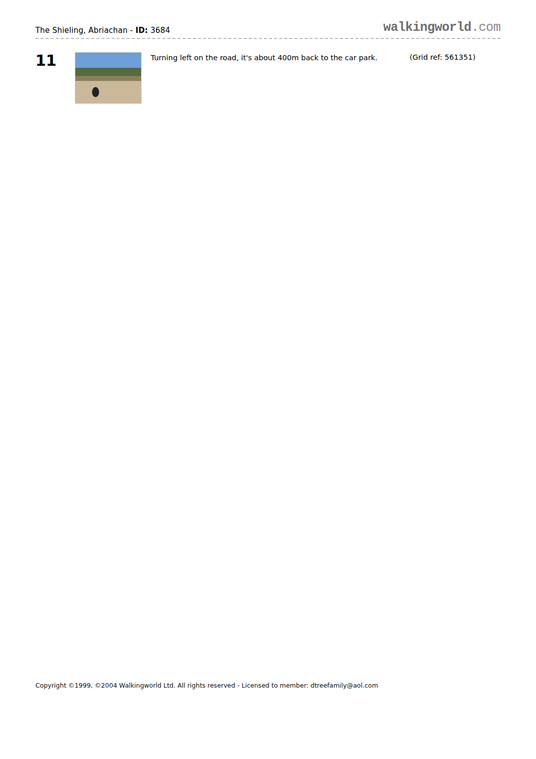The Shieling, Abriachan - ID: 3684
walkingworld.com
11
Turning left on the road, it's about 400m back to the car park.
(Grid ref: 561351)
Copyright ©1999, ©2004 Walkingworld Ltd. All rights reserved - Licensed to member: dtreefamily@aol.com